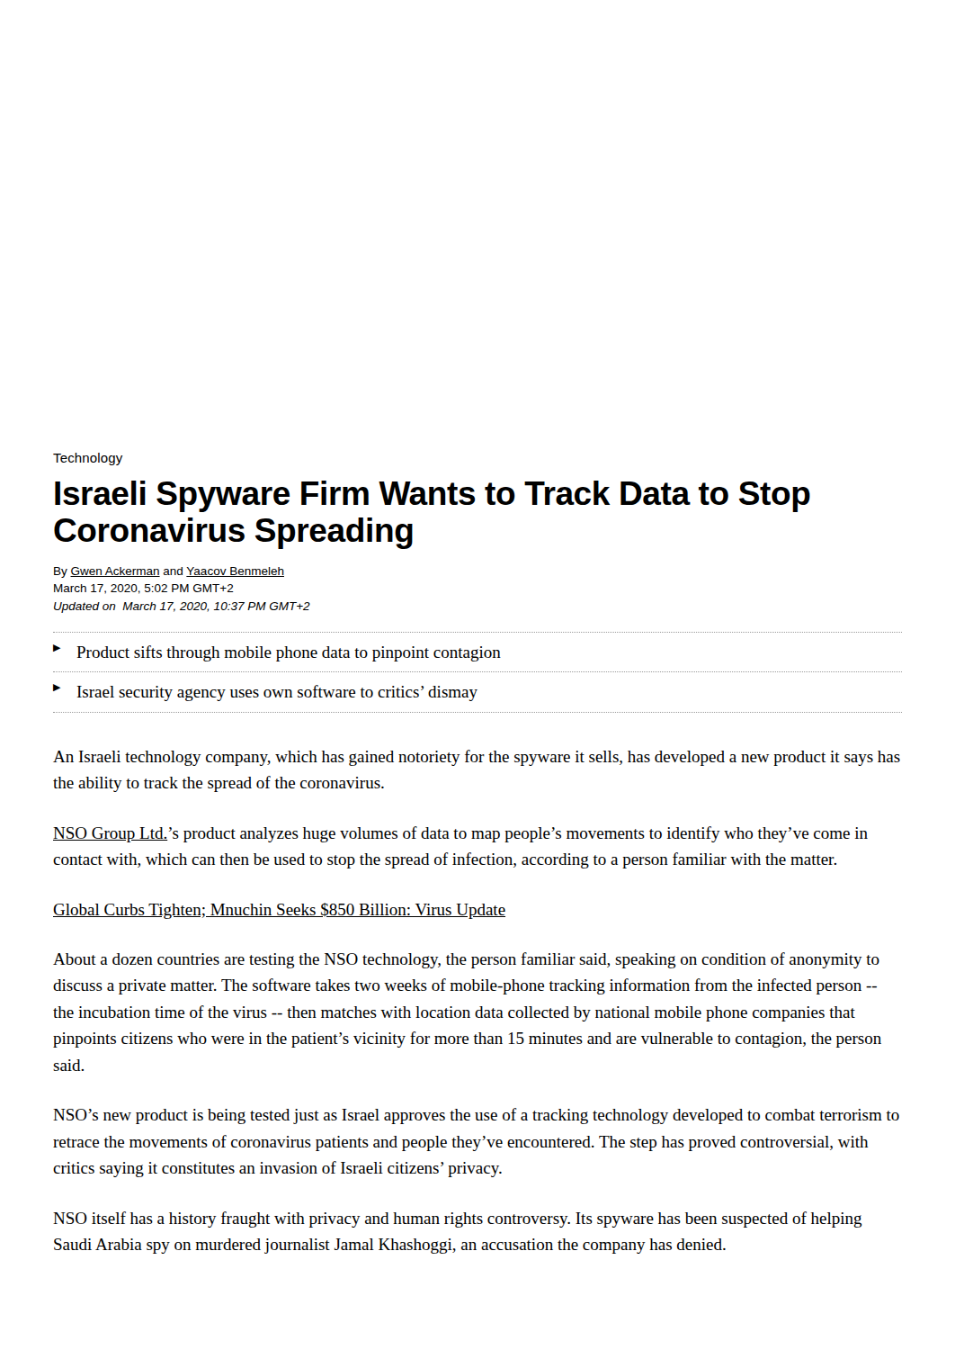Technology
Israeli Spyware Firm Wants to Track Data to Stop Coronavirus Spreading
By Gwen Ackerman and Yaacov Benmeleh
March 17, 2020, 5:02 PM GMT+2
Updated on March 17, 2020, 10:37 PM GMT+2
Product sifts through mobile phone data to pinpoint contagion
Israel security agency uses own software to critics’ dismay
An Israeli technology company, which has gained notoriety for the spyware it sells, has developed a new product it says has the ability to track the spread of the coronavirus.
NSO Group Ltd.’s product analyzes huge volumes of data to map people’s movements to identify who they’ve come in contact with, which can then be used to stop the spread of infection, according to a person familiar with the matter.
Global Curbs Tighten; Mnuchin Seeks $850 Billion: Virus Update
About a dozen countries are testing the NSO technology, the person familiar said, speaking on condition of anonymity to discuss a private matter. The software takes two weeks of mobile-phone tracking information from the infected person -- the incubation time of the virus -- then matches with location data collected by national mobile phone companies that pinpoints citizens who were in the patient’s vicinity for more than 15 minutes and are vulnerable to contagion, the person said.
NSO’s new product is being tested just as Israel approves the use of a tracking technology developed to combat terrorism to retrace the movements of coronavirus patients and people they’ve encountered. The step has proved controversial, with critics saying it constitutes an invasion of Israeli citizens’ privacy.
NSO itself has a history fraught with privacy and human rights controversy. Its spyware has been suspected of helping Saudi Arabia spy on murdered journalist Jamal Khashoggi, an accusation the company has denied.